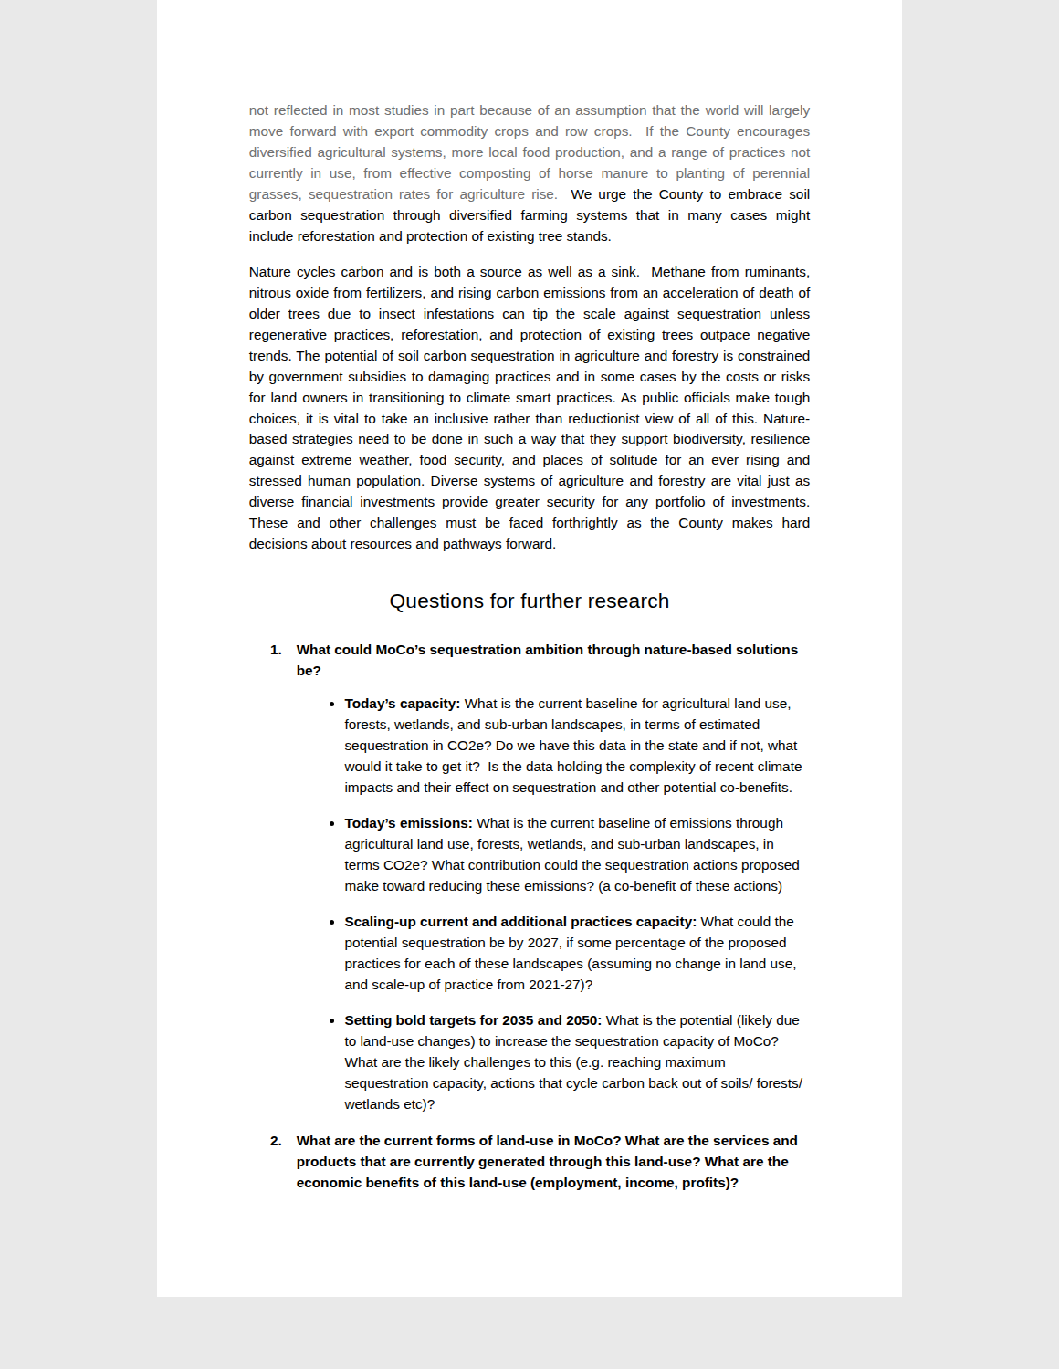not reflected in most studies in part because of an assumption that the world will largely move forward with export commodity crops and row crops. If the County encourages diversified agricultural systems, more local food production, and a range of practices not currently in use, from effective composting of horse manure to planting of perennial grasses, sequestration rates for agriculture rise. We urge the County to embrace soil carbon sequestration through diversified farming systems that in many cases might include reforestation and protection of existing tree stands.
Nature cycles carbon and is both a source as well as a sink. Methane from ruminants, nitrous oxide from fertilizers, and rising carbon emissions from an acceleration of death of older trees due to insect infestations can tip the scale against sequestration unless regenerative practices, reforestation, and protection of existing trees outpace negative trends. The potential of soil carbon sequestration in agriculture and forestry is constrained by government subsidies to damaging practices and in some cases by the costs or risks for land owners in transitioning to climate smart practices. As public officials make tough choices, it is vital to take an inclusive rather than reductionist view of all of this. Nature-based strategies need to be done in such a way that they support biodiversity, resilience against extreme weather, food security, and places of solitude for an ever rising and stressed human population. Diverse systems of agriculture and forestry are vital just as diverse financial investments provide greater security for any portfolio of investments. These and other challenges must be faced forthrightly as the County makes hard decisions about resources and pathways forward.
Questions for further research
What could MoCo’s sequestration ambition through nature-based solutions be?
Today’s capacity: What is the current baseline for agricultural land use, forests, wetlands, and sub-urban landscapes, in terms of estimated sequestration in CO2e? Do we have this data in the state and if not, what would it take to get it? Is the data holding the complexity of recent climate impacts and their effect on sequestration and other potential co-benefits.
Today’s emissions: What is the current baseline of emissions through agricultural land use, forests, wetlands, and sub-urban landscapes, in terms CO2e? What contribution could the sequestration actions proposed make toward reducing these emissions? (a co-benefit of these actions)
Scaling-up current and additional practices capacity: What could the potential sequestration be by 2027, if some percentage of the proposed practices for each of these landscapes (assuming no change in land use, and scale-up of practice from 2021-27)?
Setting bold targets for 2035 and 2050: What is the potential (likely due to land-use changes) to increase the sequestration capacity of MoCo? What are the likely challenges to this (e.g. reaching maximum sequestration capacity, actions that cycle carbon back out of soils/ forests/ wetlands etc)?
What are the current forms of land-use in MoCo? What are the services and products that are currently generated through this land-use? What are the economic benefits of this land-use (employment, income, profits)?